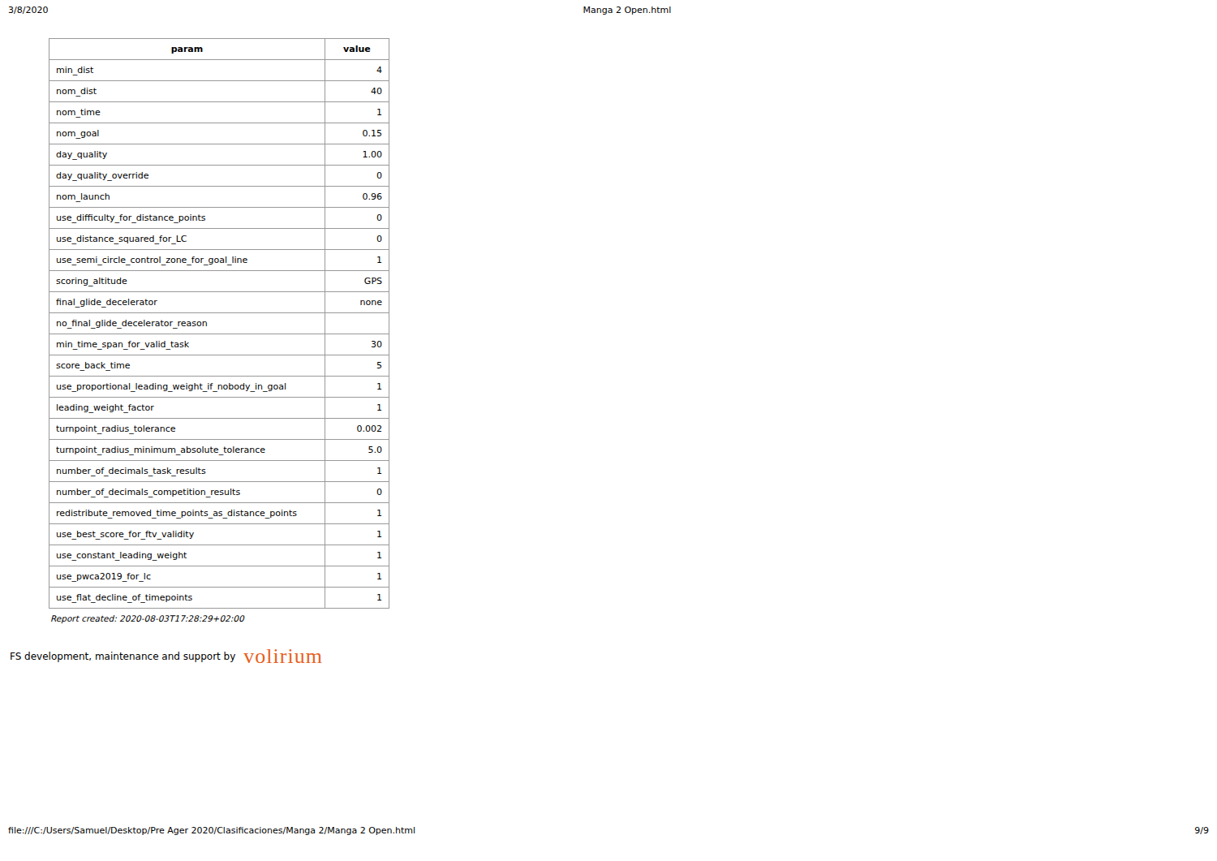3/8/2020
Manga 2 Open.html
| param | value |
| --- | --- |
| min_dist | 4 |
| nom_dist | 40 |
| nom_time | 1 |
| nom_goal | 0.15 |
| day_quality | 1.00 |
| day_quality_override | 0 |
| nom_launch | 0.96 |
| use_difficulty_for_distance_points | 0 |
| use_distance_squared_for_LC | 0 |
| use_semi_circle_control_zone_for_goal_line | 1 |
| scoring_altitude | GPS |
| final_glide_decelerator | none |
| no_final_glide_decelerator_reason | |
| min_time_span_for_valid_task | 30 |
| score_back_time | 5 |
| use_proportional_leading_weight_if_nobody_in_goal | 1 |
| leading_weight_factor | 1 |
| turnpoint_radius_tolerance | 0.002 |
| turnpoint_radius_minimum_absolute_tolerance | 5.0 |
| number_of_decimals_task_results | 1 |
| number_of_decimals_competition_results | 0 |
| redistribute_removed_time_points_as_distance_points | 1 |
| use_best_score_for_ftv_validity | 1 |
| use_constant_leading_weight | 1 |
| use_pwca2019_for_lc | 1 |
| use_flat_decline_of_timepoints | 1 |
Report created: 2020-08-03T17:28:29+02:00
FS development, maintenance and support by volirium
file:///C:/Users/Samuel/Desktop/Pre Ager 2020/Clasificaciones/Manga 2/Manga 2 Open.html
9/9